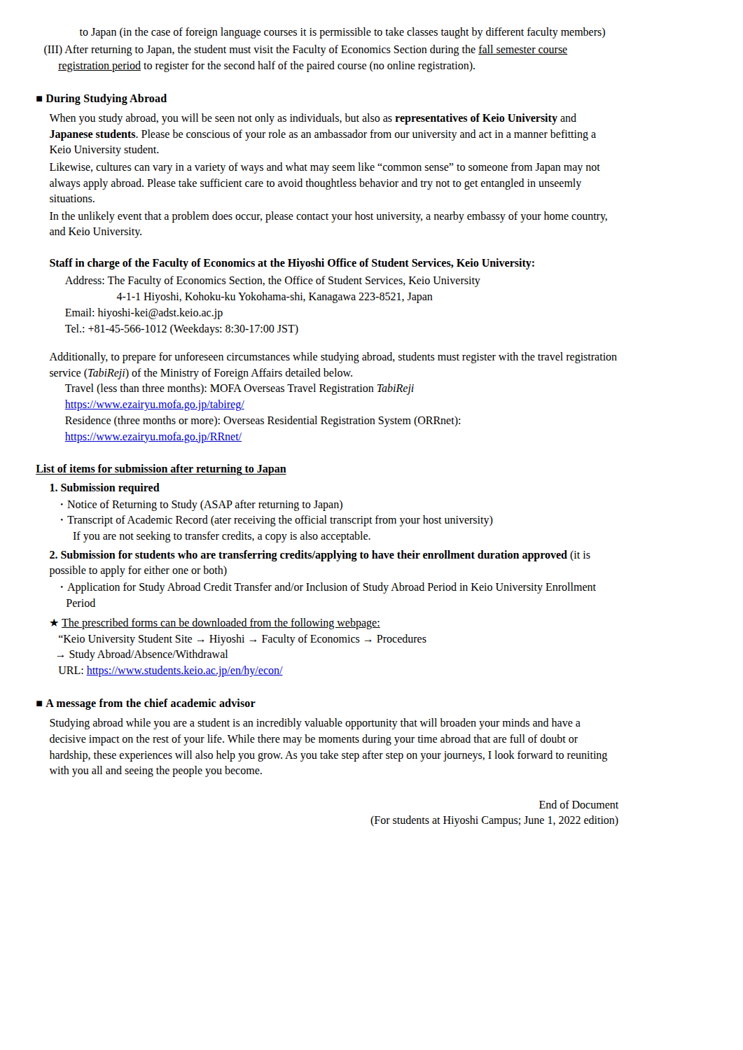to Japan (in the case of foreign language courses it is permissible to take classes taught by different faculty members)
(III) After returning to Japan, the student must visit the Faculty of Economics Section during the fall semester course registration period to register for the second half of the paired course (no online registration).
During Studying Abroad
When you study abroad, you will be seen not only as individuals, but also as representatives of Keio University and Japanese students. Please be conscious of your role as an ambassador from our university and act in a manner befitting a Keio University student.
Likewise, cultures can vary in a variety of ways and what may seem like “common sense” to someone from Japan may not always apply abroad. Please take sufficient care to avoid thoughtless behavior and try not to get entangled in unseemly situations.
In the unlikely event that a problem does occur, please contact your host university, a nearby embassy of your home country, and Keio University.
Staff in charge of the Faculty of Economics at the Hiyoshi Office of Student Services, Keio University:
Address: The Faculty of Economics Section, the Office of Student Services, Keio University
4-1-1 Hiyoshi, Kohoku-ku Yokohama-shi, Kanagawa 223-8521, Japan
Email: hiyoshi-kei@adst.keio.ac.jp
Tel.: +81-45-566-1012 (Weekdays: 8:30-17:00 JST)
Additionally, to prepare for unforeseen circumstances while studying abroad, students must register with the travel registration service (TabiReji) of the Ministry of Foreign Affairs detailed below.
Travel (less than three months): MOFA Overseas Travel Registration TabiReji
https://www.ezairyu.mofa.go.jp/tabireg/
Residence (three months or more): Overseas Residential Registration System (ORRnet):
https://www.ezairyu.mofa.go.jp/RRnet/
List of items for submission after returning to Japan
1. Submission required
Notice of Returning to Study (ASAP after returning to Japan)
Transcript of Academic Record (ater receiving the official transcript from your host university)
If you are not seeking to transfer credits, a copy is also acceptable.
2. Submission for students who are transferring credits/applying to have their enrollment duration approved (it is possible to apply for either one or both)
Application for Study Abroad Credit Transfer and/or Inclusion of Study Abroad Period in Keio University Enrollment Period
★ The prescribed forms can be downloaded from the following webpage:
“Keio University Student Site → Hiyoshi → Faculty of Economics → Procedures
→ Study Abroad/Absence/Withdrawal
URL: https://www.students.keio.ac.jp/en/hy/econ/
A message from the chief academic advisor
Studying abroad while you are a student is an incredibly valuable opportunity that will broaden your minds and have a decisive impact on the rest of your life. While there may be moments during your time abroad that are full of doubt or hardship, these experiences will also help you grow. As you take step after step on your journeys, I look forward to reuniting with you all and seeing the people you become.
End of Document
(For students at Hiyoshi Campus; June 1, 2022 edition)